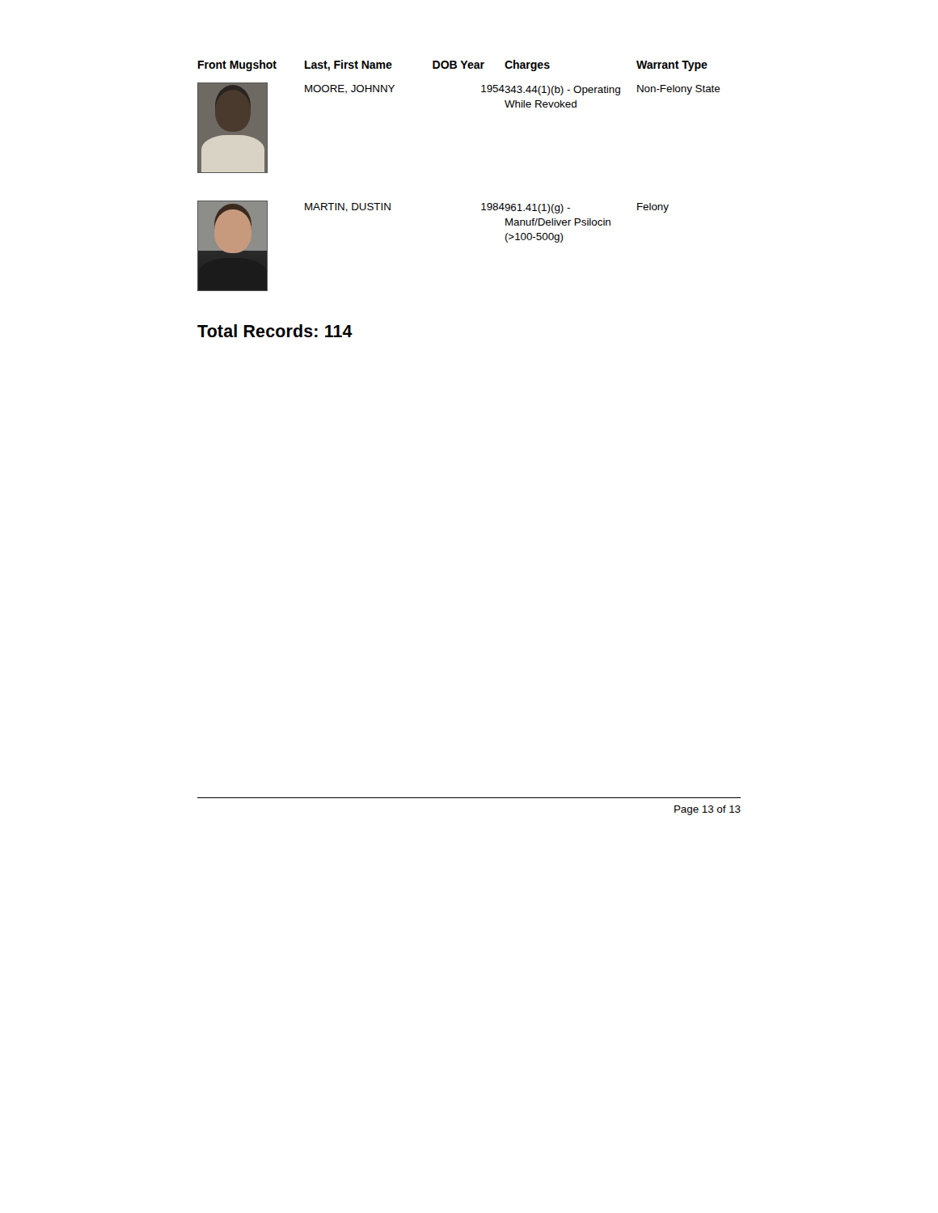| Front Mugshot | Last, First Name | DOB Year | Charges | Warrant Type |
| --- | --- | --- | --- | --- |
| | MOORE, JOHNNY | 1954 | 343.44(1)(b) - Operating While Revoked | Non-Felony State |
| | MARTIN, DUSTIN | 1984 | 961.41(1)(g) - Manuf/Deliver Psilocin (>100-500g) | Felony |
Total Records: 114
Page 13 of 13